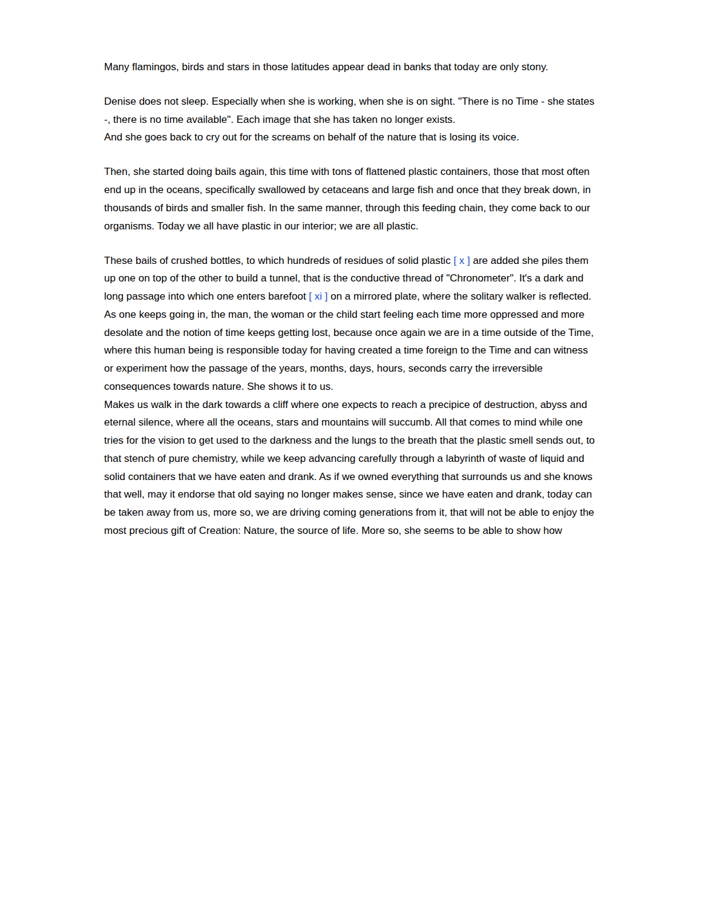Many flamingos, birds and stars in those latitudes appear dead in banks that today are only stony.
Denise does not sleep. Especially when she is working, when she is on sight. "There is no Time - she states -, there is no time available". Each image that she has taken no longer exists.
And she goes back to cry out for the screams on behalf of the nature that is losing its voice.
Then, she started doing bails again, this time with tons of flattened plastic containers, those that most often end up in the oceans, specifically swallowed by cetaceans and large fish and once that they break down, in thousands of birds and smaller fish. In the same manner, through this feeding chain, they come back to our organisms. Today we all have plastic in our interior; we are all plastic.
These bails of crushed bottles, to which hundreds of residues of solid plastic [ x ] are added she piles them up one on top of the other to build a tunnel, that is the conductive thread of "Chronometer". It's a dark and long passage into which one enters barefoot [ xi ] on a mirrored plate, where the solitary walker is reflected. As one keeps going in, the man, the woman or the child start feeling each time more oppressed and more desolate and the notion of time keeps getting lost, because once again we are in a time outside of the Time, where this human being is responsible today for having created a time foreign to the Time and can witness or experiment how the passage of the years, months, days, hours, seconds carry the irreversible consequences towards nature. She shows it to us.
Makes us walk in the dark towards a cliff where one expects to reach a precipice of destruction, abyss and eternal silence, where all the oceans, stars and mountains will succumb. All that comes to mind while one tries for the vision to get used to the darkness and the lungs to the breath that the plastic smell sends out, to that stench of pure chemistry, while we keep advancing carefully through a labyrinth of waste of liquid and solid containers that we have eaten and drank. As if we owned everything that surrounds us and she knows that well, may it endorse that old saying no longer makes sense, since we have eaten and drank, today can be taken away from us, more so, we are driving coming generations from it, that will not be able to enjoy the most precious gift of Creation: Nature, the source of life. More so, she seems to be able to show how